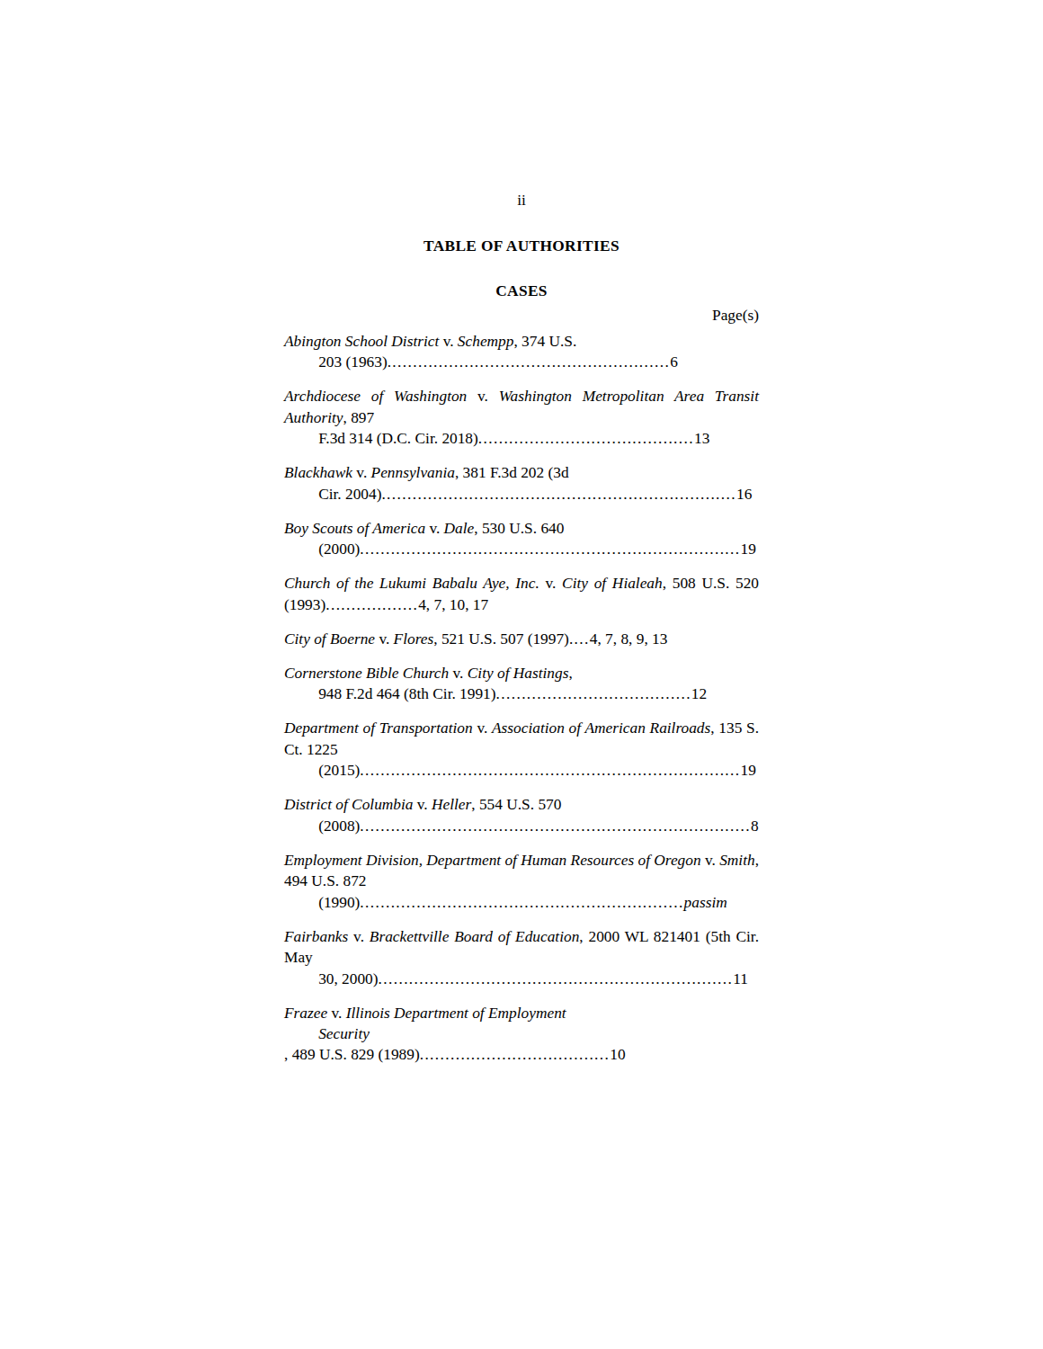ii
TABLE OF AUTHORITIES
CASES
Page(s)
Abington School District v. Schempp, 374 U.S. 203 (1963)....................................................... 6
Archdiocese of Washington v. Washington Metropolitan Area Transit Authority, 897 F.3d 314 (D.C. Cir. 2018).......................................... 13
Blackhawk v. Pennsylvania, 381 F.3d 202 (3d Cir. 2004)..................................................................... 16
Boy Scouts of America v. Dale, 530 U.S. 640 (2000).......................................................................... 19
Church of the Lukumi Babalu Aye, Inc. v. City of Hialeah, 508 U.S. 520 (1993).................. 4, 7, 10, 17
City of Boerne v. Flores, 521 U.S. 507 (1997).... 4, 7, 8, 9, 13
Cornerstone Bible Church v. City of Hastings, 948 F.2d 464 (8th Cir. 1991)...................................... 12
Department of Transportation v. Association of American Railroads, 135 S. Ct. 1225 (2015).......................................................................... 19
District of Columbia v. Heller, 554 U.S. 570 (2008)............................................................................ 8
Employment Division, Department of Human Resources of Oregon v. Smith, 494 U.S. 872 (1990)............................................................... passim
Fairbanks v. Brackettville Board of Education, 2000 WL 821401 (5th Cir. May 30, 2000)..................................................................... 11
Frazee v. Illinois Department of Employment Security, 489 U.S. 829 (1989)..................................... 10